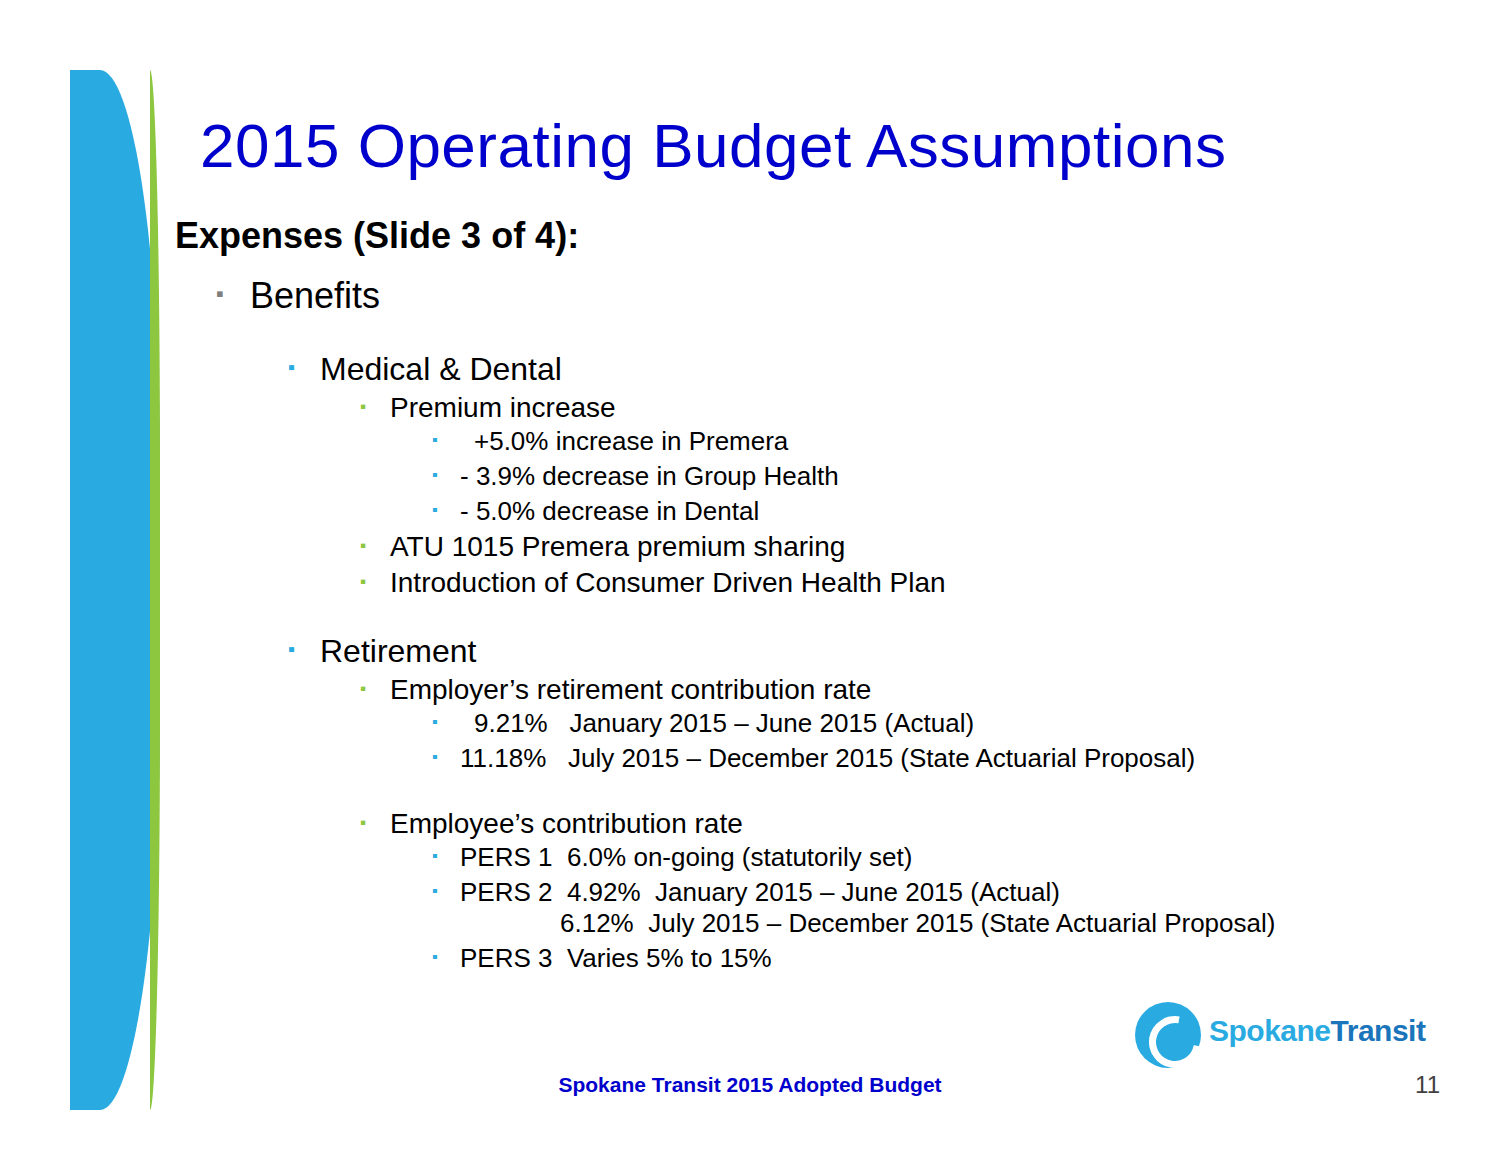2015 Operating Budget Assumptions
Expenses (Slide 3 of 4):
Benefits
Medical & Dental
Premium increase
+5.0% increase in Premera
- 3.9% decrease in Group Health
- 5.0% decrease in Dental
ATU 1015 Premera premium sharing
Introduction of Consumer Driven Health Plan
Retirement
Employer’s retirement contribution rate
9.21% January 2015 – June 2015 (Actual)
11.18% July 2015 – December 2015 (State Actuarial Proposal)
Employee’s contribution rate
PERS 1 6.0% on-going (statutorily set)
PERS 2 4.92% January 2015 – June 2015 (Actual)
6.12% July 2015 – December 2015 (State Actuarial Proposal)
PERS 3 Varies 5% to 15%
Spokane Transit
Spokane Transit 2015 Adopted Budget
11